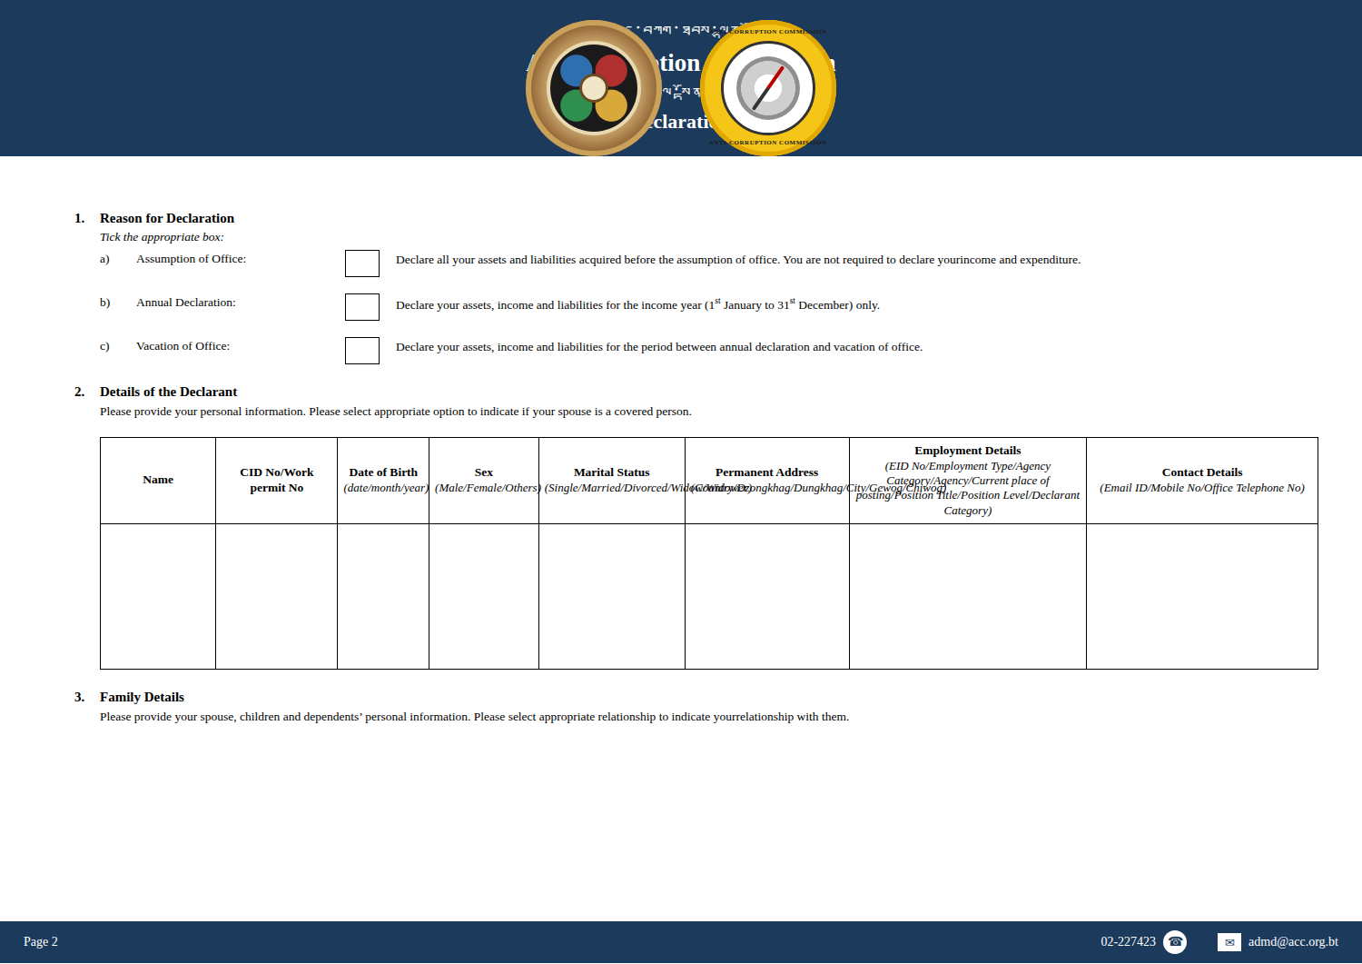དངུལ་ཕྱུང་བཀག་ཐབས་ལྷན་ཚོགས།
Anti-Corruption Commission
གཞི་གནས་གསལ་སྟོན་ཀྱི་འབྲི་ཤོག།
Asset Declaration Form
ANTI-CORRUPTION COMMISSION ANTI-CORRUPTION COMMISSION
Reason for Declaration
Tick the appropriate box:
a) Assumption of Office: Declare all your assets and liabilities acquired before the assumption of office. You are not required to declare yourincome and expenditure.
b) Annual Declaration: Declare your assets, income and liabilities for the income year (1st January to 31st December) only.
c) Vacation of Office: Declare your assets, income and liabilities for the period between annual declaration and vacation of office.
Details of the Declarant
Please provide your personal information. Please select appropriate option to indicate if your spouse is a covered person.
| Name | CID No/Work permit No | Date of Birth (date/month/year) | Sex (Male/Female/Others) | Marital Status (Single/Married/Divorced/Widow/Widower) | Permanent Address (Country/Dzongkhag/Dungkhag/City/Gewog/Chiwog) | Employment Details (EID No/Employment Type/Agency Category/Agency/Current place of posting/Position Title/Position Level/Declarant Category) | Contact Details (Email ID/Mobile No/Office Telephone No) |
| --- | --- | --- | --- | --- | --- | --- | --- |
Family Details
Please provide your spouse, children and dependents’ personal information. Please select appropriate relationship to indicate yourrelationship with them.
Page 2
02-227423 ☎
✉ admd@acc.org.bt